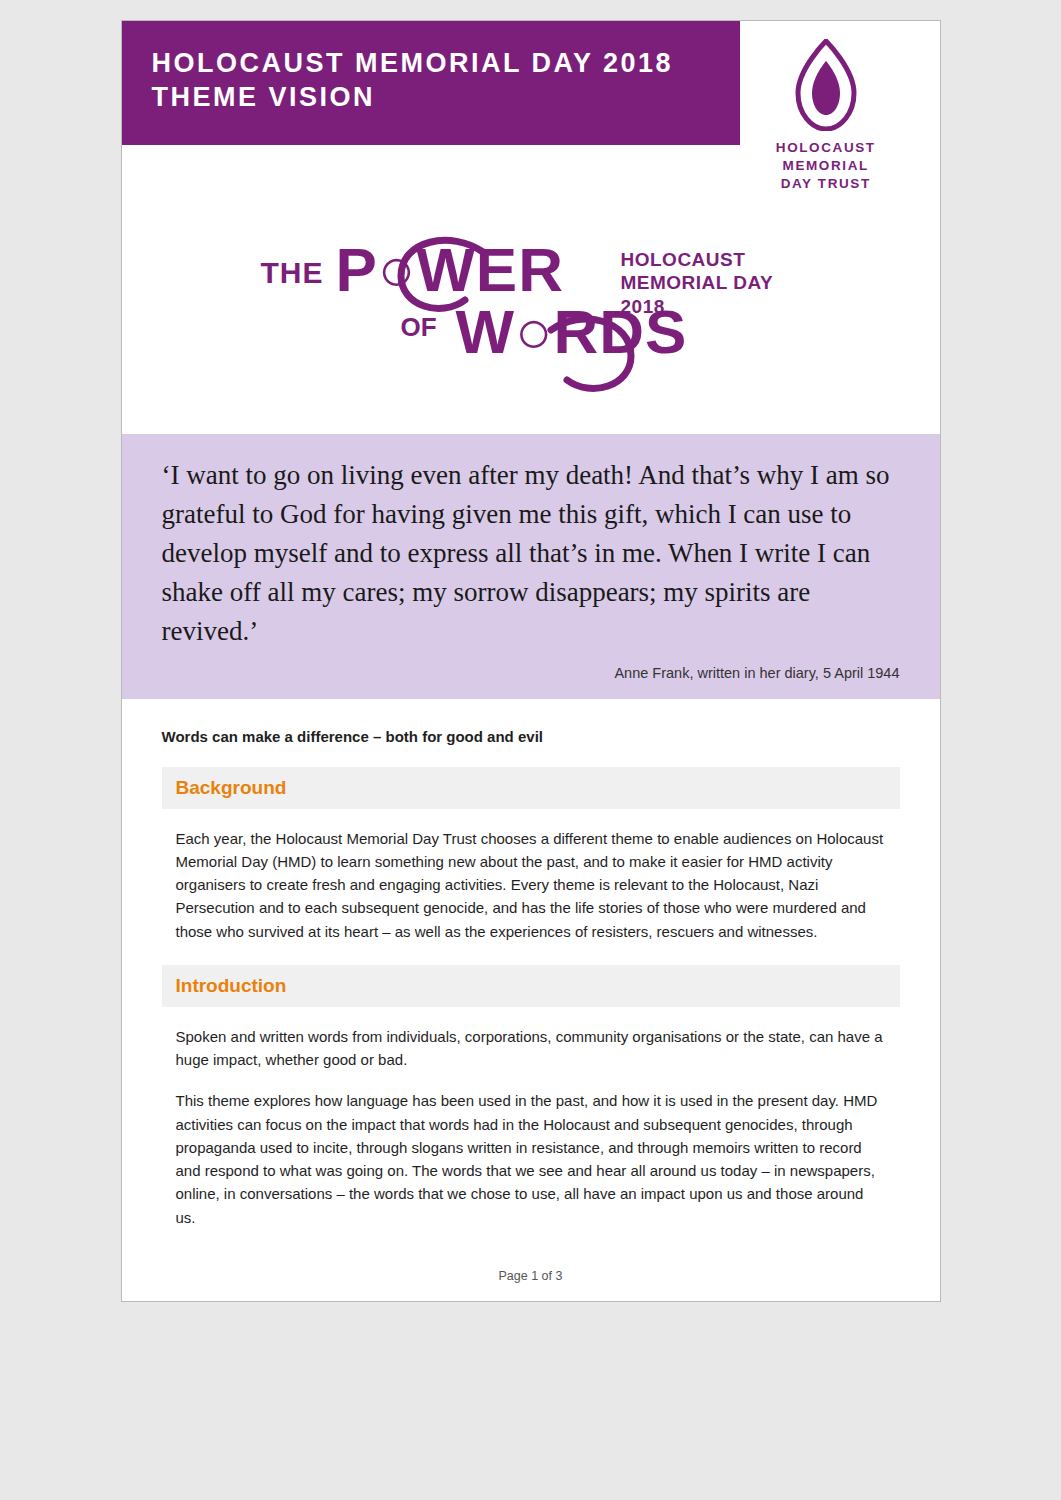Holocaust Memorial Day 2018
Theme Vision
Holocaust
Memorial
Day Trust
THE P○WER OF W○RDS HOLOCAUST
MEMORIAL DAY 2018
‘I want to go on living even after my death! And that’s why I am so grateful to God for having given me this gift, which I can use to develop myself and to express all that’s in me. When I write I can shake off all my cares; my sorrow disappears; my spirits are revived.’
Anne Frank, written in her diary, 5 April 1944
Words can make a difference – both for good and evil
Background
Each year, the Holocaust Memorial Day Trust chooses a different theme to enable audiences on Holocaust Memorial Day (HMD) to learn something new about the past, and to make it easier for HMD activity organisers to create fresh and engaging activities. Every theme is relevant to the Holocaust, Nazi Persecution and to each subsequent genocide, and has the life stories of those who were murdered and those who survived at its heart – as well as the experiences of resisters, rescuers and witnesses.
Introduction
Spoken and written words from individuals, corporations, community organisations or the state, can have a huge impact, whether good or bad.
This theme explores how language has been used in the past, and how it is used in the present day. HMD activities can focus on the impact that words had in the Holocaust and subsequent genocides, through propaganda used to incite, through slogans written in resistance, and through memoirs written to record and respond to what was going on. The words that we see and hear all around us today – in newspapers, online, in conversations – the words that we chose to use, all have an impact upon us and those around us.
Page 1 of 3